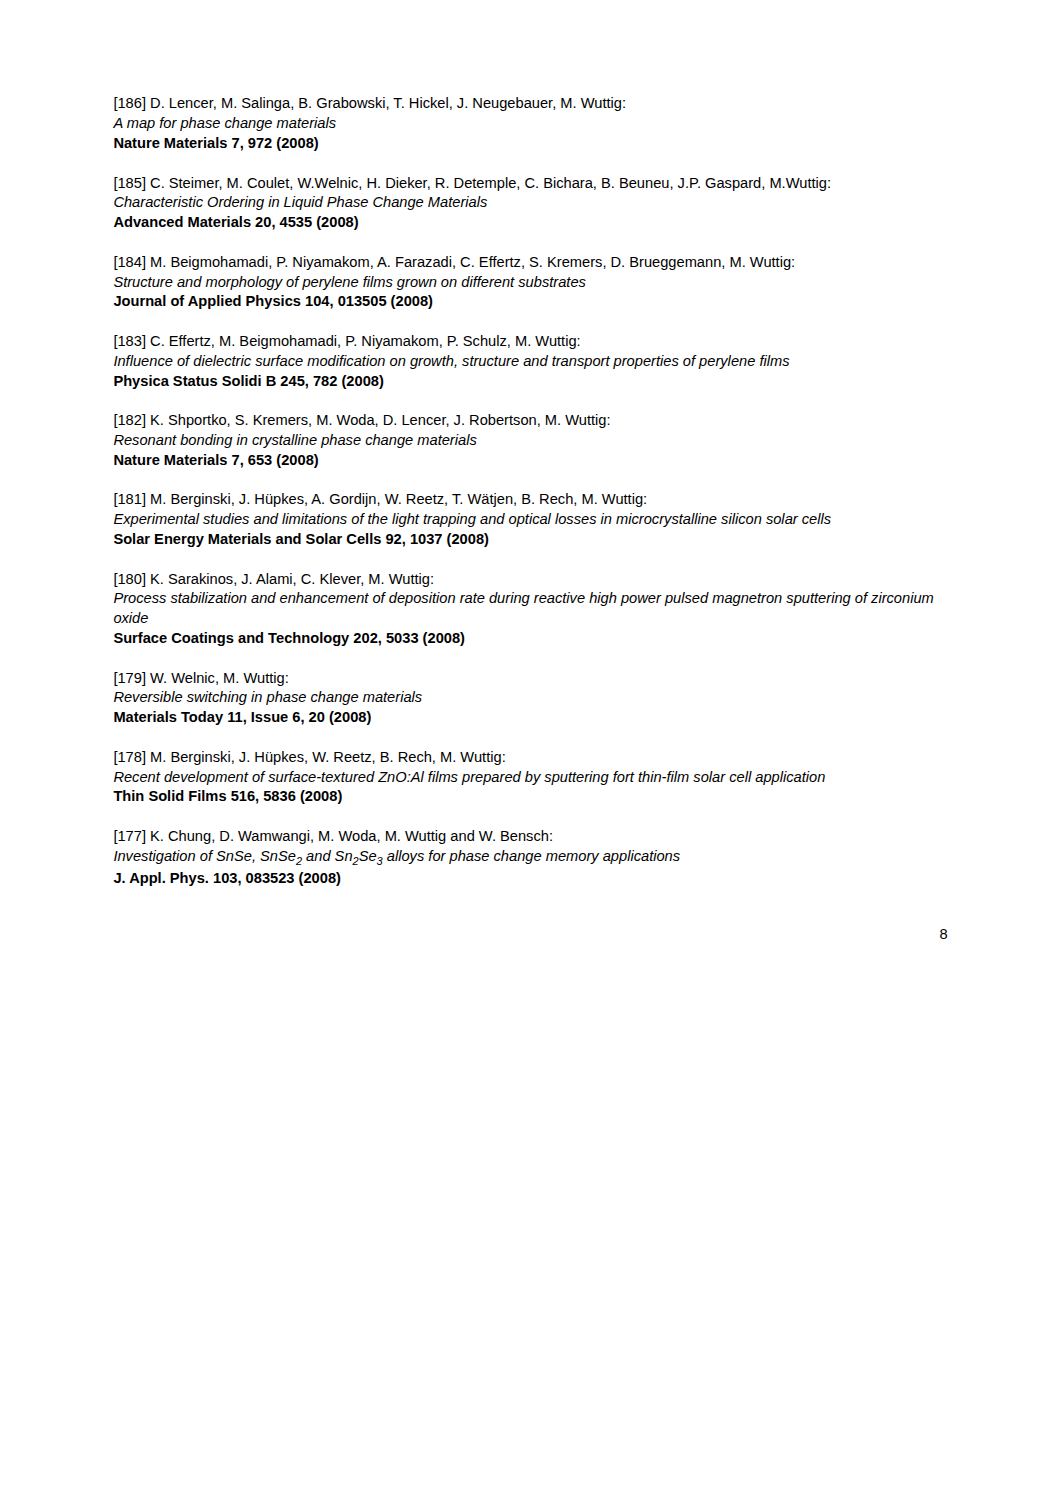[186] D. Lencer, M. Salinga, B. Grabowski, T. Hickel, J. Neugebauer, M. Wuttig: A map for phase change materials Nature Materials 7, 972 (2008)
[185] C. Steimer, M. Coulet, W.Welnic, H. Dieker, R. Detemple, C. Bichara, B. Beuneu, J.P. Gaspard, M.Wuttig: Characteristic Ordering in Liquid Phase Change Materials Advanced Materials 20, 4535 (2008)
[184] M. Beigmohamadi, P. Niyamakom, A. Farazadi, C. Effertz, S. Kremers, D. Brueggemann, M. Wuttig: Structure and morphology of perylene films grown on different substrates Journal of Applied Physics 104, 013505 (2008)
[183] C. Effertz, M. Beigmohamadi, P. Niyamakom, P. Schulz, M. Wuttig: Influence of dielectric surface modification on growth, structure and transport properties of perylene films Physica Status Solidi B 245, 782 (2008)
[182] K. Shportko, S. Kremers, M. Woda, D. Lencer, J. Robertson, M. Wuttig: Resonant bonding in crystalline phase change materials Nature Materials 7, 653 (2008)
[181] M. Berginski, J. Hüpkes, A. Gordijn, W. Reetz, T. Wätjen, B. Rech, M. Wuttig: Experimental studies and limitations of the light trapping and optical losses in microcrystalline silicon solar cells Solar Energy Materials and Solar Cells 92, 1037 (2008)
[180] K. Sarakinos, J. Alami, C. Klever, M. Wuttig: Process stabilization and enhancement of deposition rate during reactive high power pulsed magnetron sputtering of zirconium oxide Surface Coatings and Technology 202, 5033 (2008)
[179] W. Welnic, M. Wuttig: Reversible switching in phase change materials Materials Today 11, Issue 6, 20 (2008)
[178] M. Berginski, J. Hüpkes, W. Reetz, B. Rech, M. Wuttig: Recent development of surface-textured ZnO:Al films prepared by sputtering fort thin-film solar cell application Thin Solid Films 516, 5836 (2008)
[177] K. Chung, D. Wamwangi, M. Woda, M. Wuttig and W. Bensch: Investigation of SnSe, SnSe2 and Sn2Se3 alloys for phase change memory applications J. Appl. Phys. 103, 083523 (2008)
8